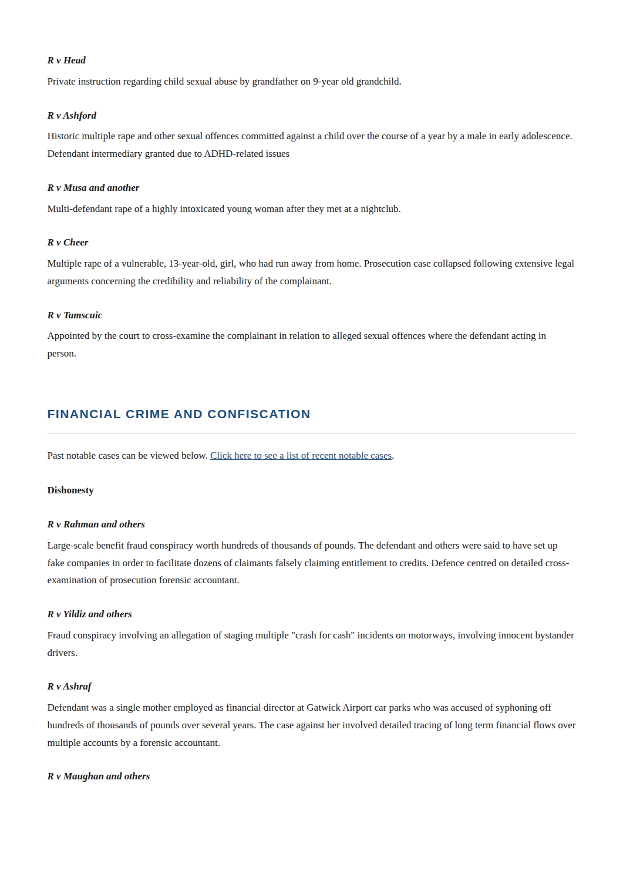R v Head
Private instruction regarding child sexual abuse by grandfather on 9-year old grandchild.
R v Ashford
Historic multiple rape and other sexual offences committed against a child over the course of a year by a male in early adolescence. Defendant intermediary granted due to ADHD-related issues
R v Musa and another
Multi-defendant rape of a highly intoxicated young woman after they met at a nightclub.
R v Cheer
Multiple rape of a vulnerable, 13-year-old, girl, who had run away from home. Prosecution case collapsed following extensive legal arguments concerning the credibility and reliability of the complainant.
R v Tamscuic
Appointed by the court to cross-examine the complainant in relation to alleged sexual offences where the defendant acting in person.
Financial Crime and Confiscation
Past notable cases can be viewed below. Click here to see a list of recent notable cases.
Dishonesty
R v Rahman and others
Large-scale benefit fraud conspiracy worth hundreds of thousands of pounds. The defendant and others were said to have set up fake companies in order to facilitate dozens of claimants falsely claiming entitlement to credits. Defence centred on detailed cross-examination of prosecution forensic accountant.
R v Yildiz and others
Fraud conspiracy involving an allegation of staging multiple "crash for cash" incidents on motorways, involving innocent bystander drivers.
R v Ashraf
Defendant was a single mother employed as financial director at Gatwick Airport car parks who was accused of syphoning off hundreds of thousands of pounds over several years. The case against her involved detailed tracing of long term financial flows over multiple accounts by a forensic accountant.
R v Maughan and others